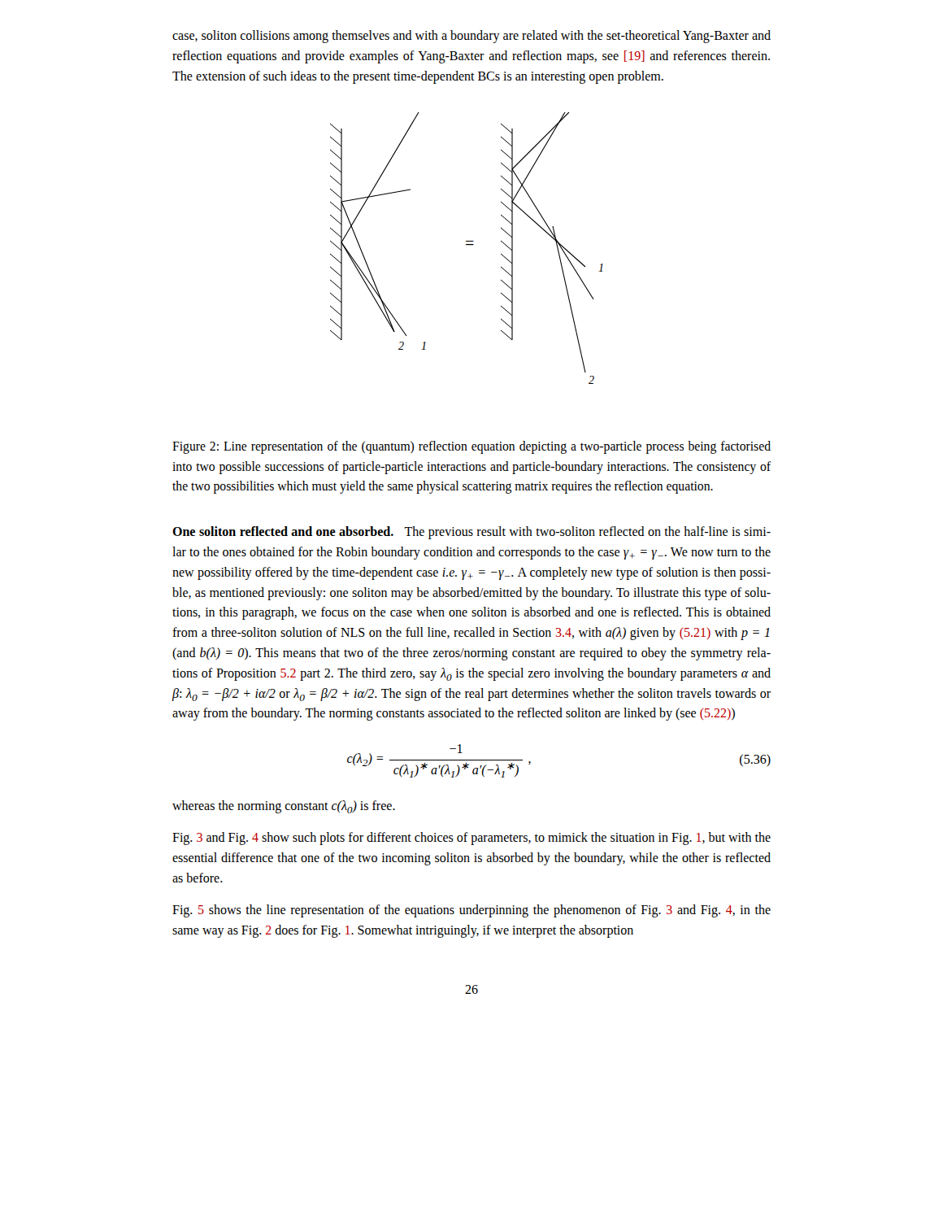case, soliton collisions among themselves and with a boundary are related with the set-theoretical Yang-Baxter and reflection equations and provide examples of Yang-Baxter and reflection maps, see [19] and references therein. The extension of such ideas to the present time-dependent BCs is an interesting open problem.
2 1 = 1 2
Figure 2: Line representation of the (quantum) reflection equation depicting a two-particle process being factorised into two possible successions of particle-particle interactions and particle-boundary interactions. The consistency of the two possibilities which must yield the same physical scattering matrix requires the reflection equation.
One soliton reflected and one absorbed. The previous result with two-soliton reflected on the half-line is similar to the ones obtained for the Robin boundary condition and corresponds to the case γ+ = γ−. We now turn to the new possibility offered by the time-dependent case i.e. γ+ = −γ−. A completely new type of solution is then possible, as mentioned previously: one soliton may be absorbed/emitted by the boundary. To illustrate this type of solutions, in this paragraph, we focus on the case when one soliton is absorbed and one is reflected. This is obtained from a three-soliton solution of NLS on the full line, recalled in Section 3.4, with a(λ) given by (5.21) with p = 1 (and b(λ) = 0). This means that two of the three zeros/norming constant are required to obey the symmetry relations of Proposition 5.2 part 2. The third zero, say λ0 is the special zero involving the boundary parameters α and β: λ0 = −β/2 + iα/2 or λ0 = β/2 + iα/2. The sign of the real part determines whether the soliton travels towards or away from the boundary. The norming constants associated to the reflected soliton are linked by (see (5.22))
c(λ2) = −1 c(λ1)∗ a′(λ1)∗ a′(−λ1∗) ,
(5.36)
whereas the norming constant c(λ0) is free.
Fig. 3 and Fig. 4 show such plots for different choices of parameters, to mimick the situation in Fig. 1, but with the essential difference that one of the two incoming soliton is absorbed by the boundary, while the other is reflected as before.
Fig. 5 shows the line representation of the equations underpinning the phenomenon of Fig. 3 and Fig. 4, in the same way as Fig. 2 does for Fig. 1. Somewhat intriguingly, if we interpret the absorption
26